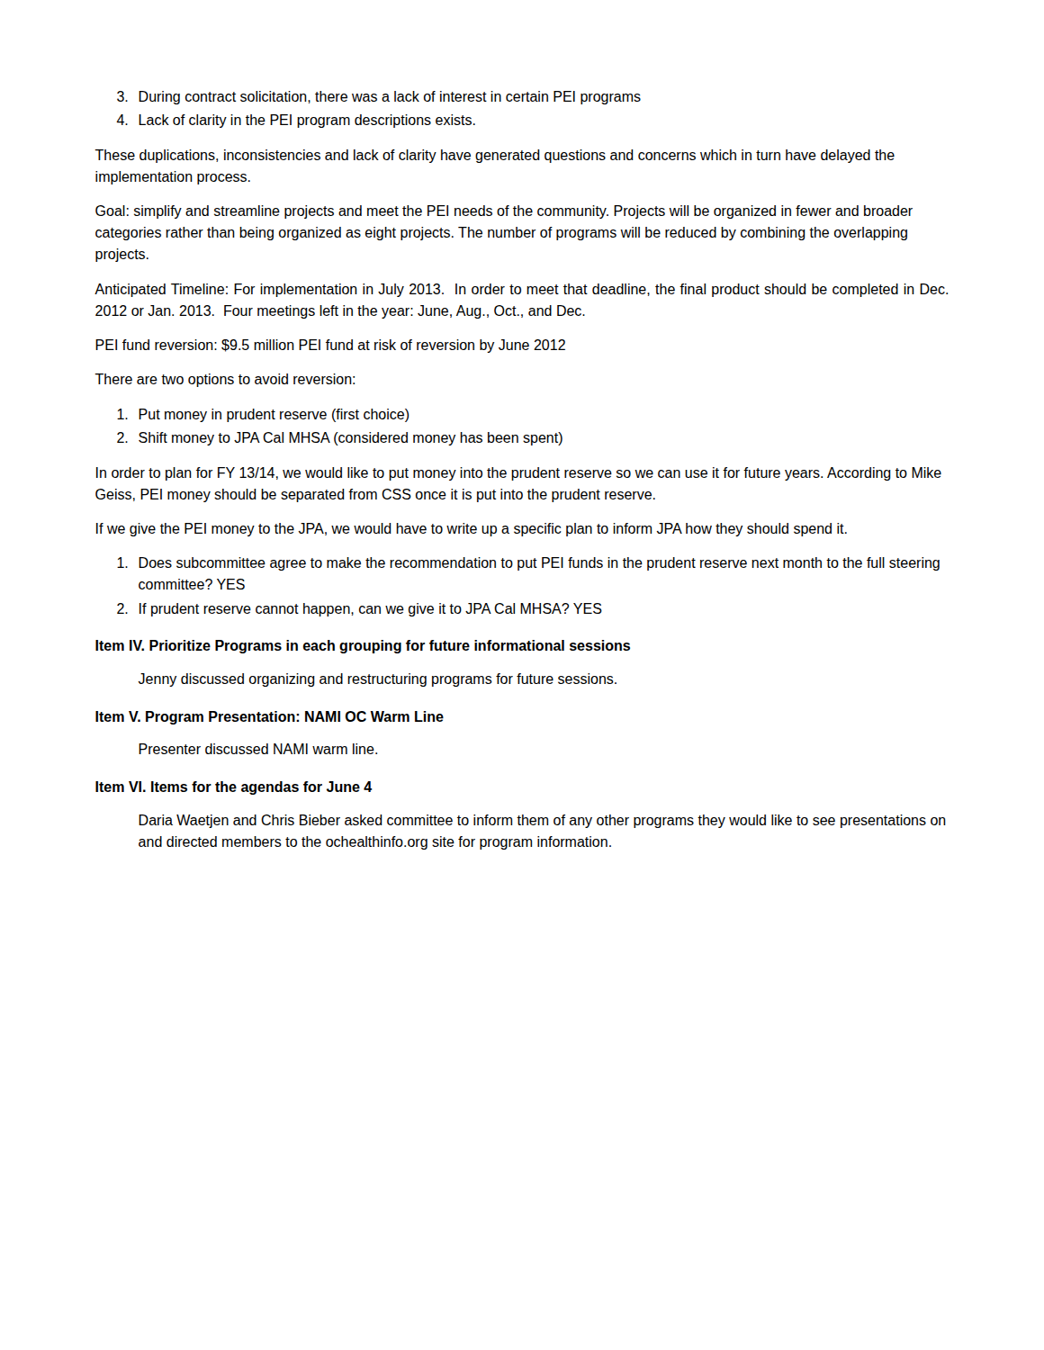During contract solicitation, there was a lack of interest in certain PEI programs
Lack of clarity in the PEI program descriptions exists.
These duplications, inconsistencies and lack of clarity have generated questions and concerns which in turn have delayed the implementation process.
Goal: simplify and streamline projects and meet the PEI needs of the community. Projects will be organized in fewer and broader categories rather than being organized as eight projects. The number of programs will be reduced by combining the overlapping projects.
Anticipated Timeline: For implementation in July 2013. In order to meet that deadline, the final product should be completed in Dec. 2012 or Jan. 2013. Four meetings left in the year: June, Aug., Oct., and Dec.
PEI fund reversion: $9.5 million PEI fund at risk of reversion by June 2012
There are two options to avoid reversion:
Put money in prudent reserve (first choice)
Shift money to JPA Cal MHSA (considered money has been spent)
In order to plan for FY 13/14, we would like to put money into the prudent reserve so we can use it for future years. According to Mike Geiss, PEI money should be separated from CSS once it is put into the prudent reserve.
If we give the PEI money to the JPA, we would have to write up a specific plan to inform JPA how they should spend it.
Does subcommittee agree to make the recommendation to put PEI funds in the prudent reserve next month to the full steering committee? YES
If prudent reserve cannot happen, can we give it to JPA Cal MHSA? YES
Item IV. Prioritize Programs in each grouping for future informational sessions
Jenny discussed organizing and restructuring programs for future sessions.
Item V. Program Presentation: NAMI OC Warm Line
Presenter discussed NAMI warm line.
Item VI. Items for the agendas for June 4
Daria Waetjen and Chris Bieber asked committee to inform them of any other programs they would like to see presentations on and directed members to the ochealthinfo.org site for program information.